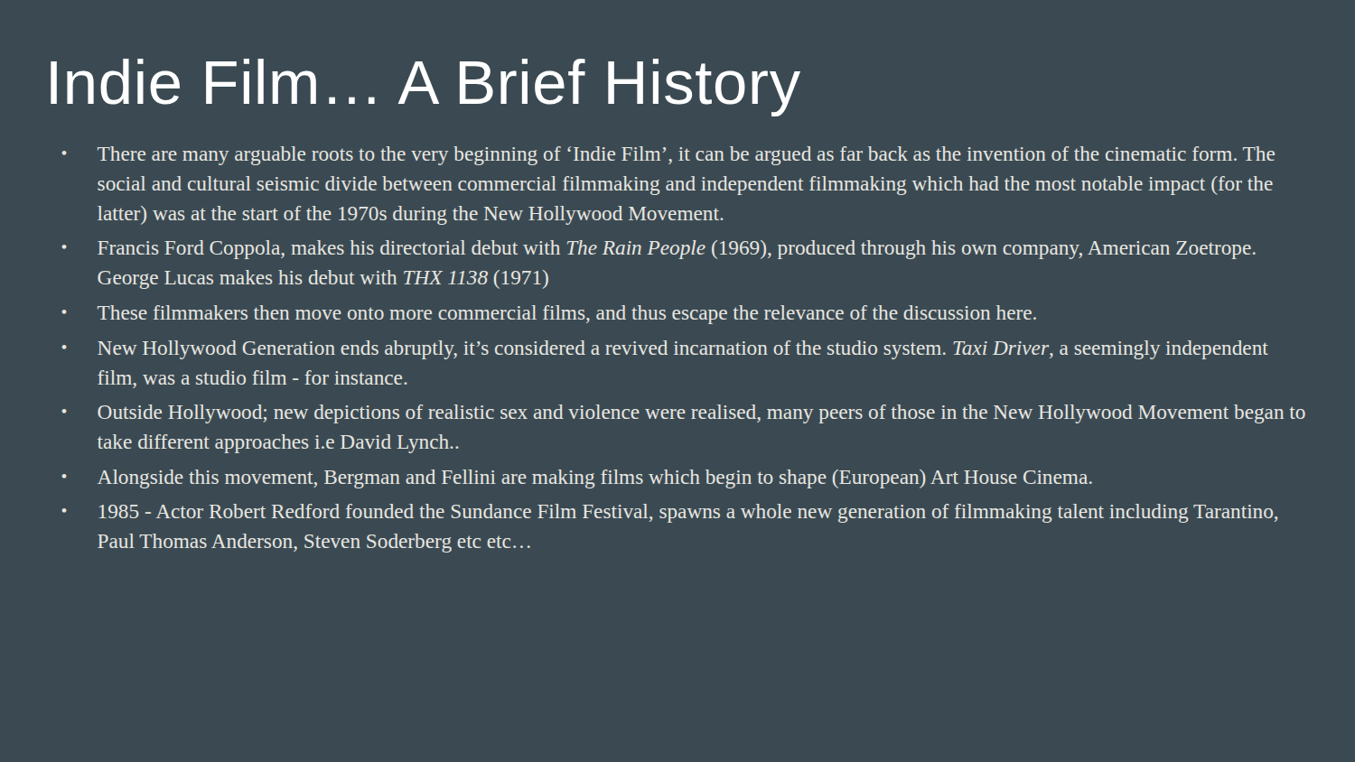Indie Film… A Brief History
There are many arguable roots to the very beginning of ‘Indie Film’, it can be argued as far back as the invention of the cinematic form. The social and cultural seismic divide between commercial filmmaking and independent filmmaking which had the most notable impact (for the latter) was at the start of the 1970s during the New Hollywood Movement.
Francis Ford Coppola, makes his directorial debut with The Rain People (1969), produced through his own company, American Zoetrope. George Lucas makes his debut with THX 1138 (1971)
These filmmakers then move onto more commercial films, and thus escape the relevance of the discussion here.
New Hollywood Generation ends abruptly, it’s considered a revived incarnation of the studio system. Taxi Driver, a seemingly independent film, was a studio film - for instance.
Outside Hollywood; new depictions of realistic sex and violence were realised, many peers of those in the New Hollywood Movement began to take different approaches i.e David Lynch..
Alongside this movement, Bergman and Fellini are making films which begin to shape (European) Art House Cinema.
1985 - Actor Robert Redford founded the Sundance Film Festival, spawns a whole new generation of filmmaking talent including Tarantino, Paul Thomas Anderson, Steven Soderberg etc etc…